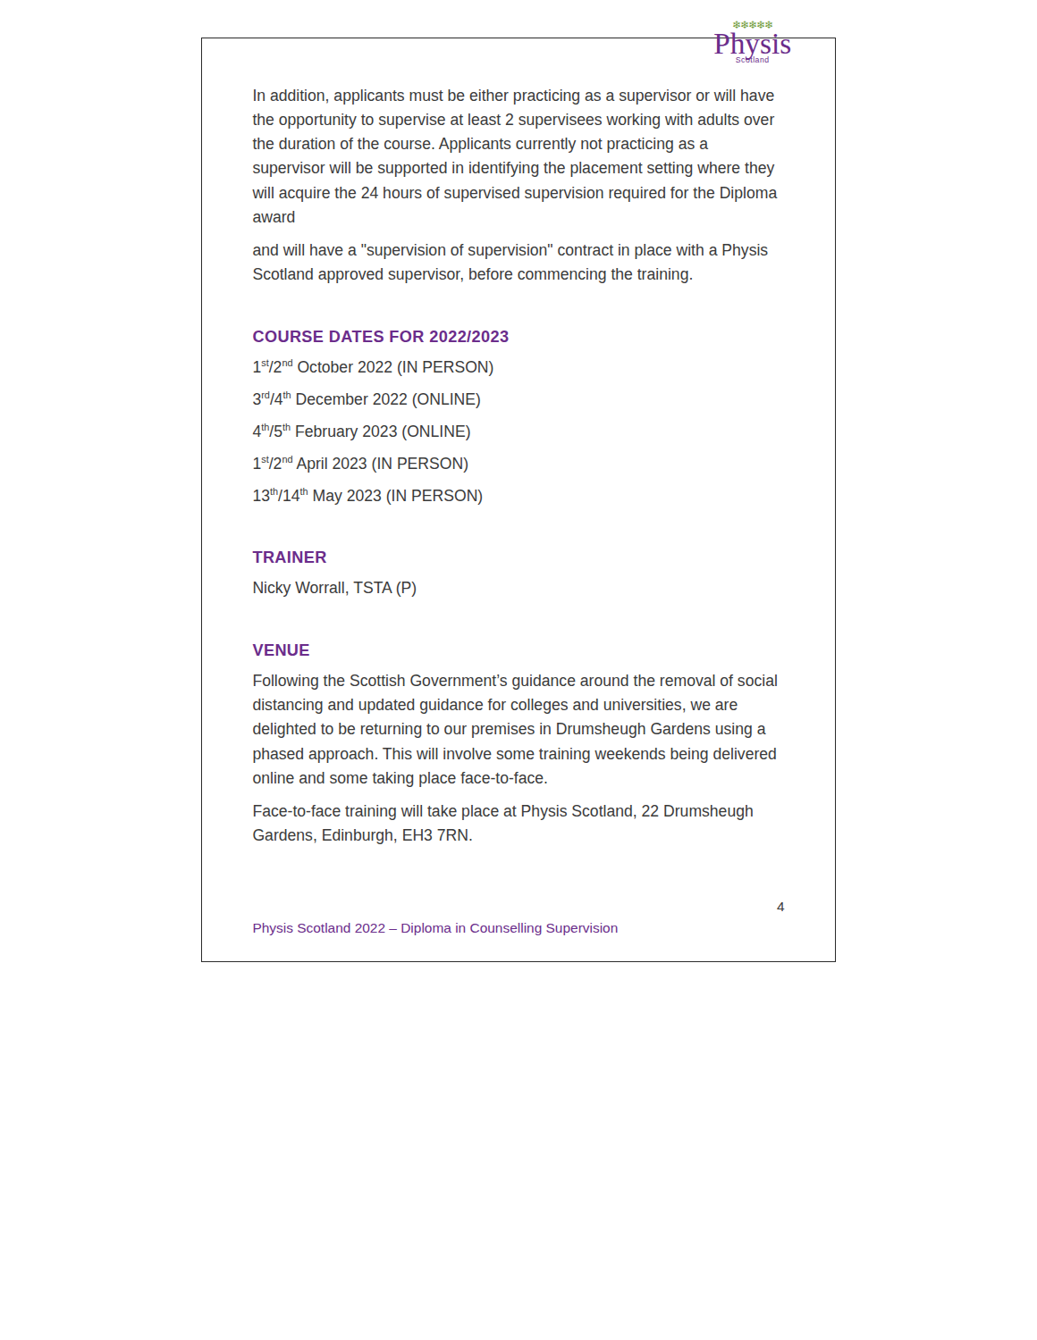❄❄❄❄❄
Physis
Scotland
In addition, applicants must be either practicing as a supervisor or will have the opportunity to supervise at least 2 supervisees working with adults over the duration of the course. Applicants currently not practicing as a supervisor will be supported in identifying the placement setting where they will acquire the 24 hours of supervised supervision required for the Diploma award
and will have a "supervision of supervision" contract in place with a Physis Scotland approved supervisor, before commencing the training.
COURSE DATES FOR 2022/2023
1st/2nd October 2022 (IN PERSON)
3rd/4th December 2022 (ONLINE)
4th/5th February 2023 (ONLINE)
1st/2nd April 2023 (IN PERSON)
13th/14th May 2023 (IN PERSON)
TRAINER
Nicky Worrall, TSTA (P)
VENUE
Following the Scottish Government’s guidance around the removal of social distancing and updated guidance for colleges and universities, we are delighted to be returning to our premises in Drumsheugh Gardens using a phased approach. This will involve some training weekends being delivered online and some taking place face-to-face.
Face-to-face training will take place at Physis Scotland, 22 Drumsheugh Gardens, Edinburgh, EH3 7RN.
4
Physis Scotland 2022 – Diploma in Counselling Supervision